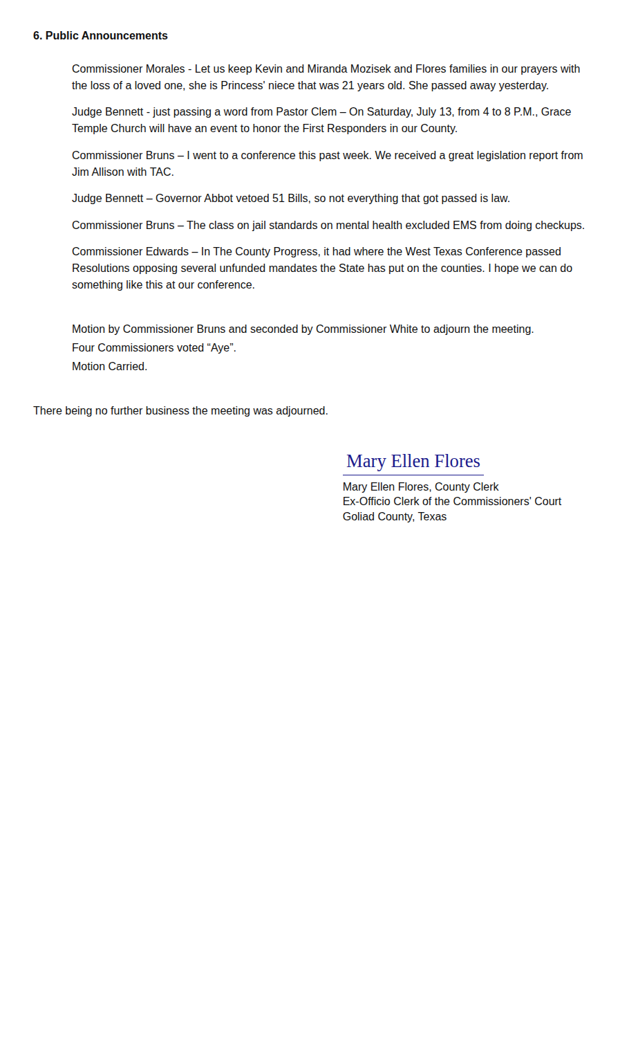6. Public Announcements
Commissioner Morales - Let us keep Kevin and Miranda Mozisek and Flores families in our prayers with the loss of a loved one, she is Princess' niece that was 21 years old. She passed away yesterday.
Judge Bennett - just passing a word from Pastor Clem – On Saturday, July 13, from 4 to 8 P.M., Grace Temple Church will have an event to honor the First Responders in our County.
Commissioner Bruns – I went to a conference this past week. We received a great legislation report from Jim Allison with TAC.
Judge Bennett – Governor Abbot vetoed 51 Bills, so not everything that got passed is law.
Commissioner Bruns – The class on jail standards on mental health excluded EMS from doing checkups.
Commissioner Edwards – In The County Progress, it had where the West Texas Conference passed Resolutions opposing several unfunded mandates the State has put on the counties. I hope we can do something like this at our conference.
Motion by Commissioner Bruns and seconded by Commissioner White to adjourn the meeting.
Four Commissioners voted “Aye”.
Motion Carried.
There being no further business the meeting was adjourned.
Mary Ellen Flores
Mary Ellen Flores, County Clerk
Ex-Officio Clerk of the Commissioners' Court
Goliad County, Texas